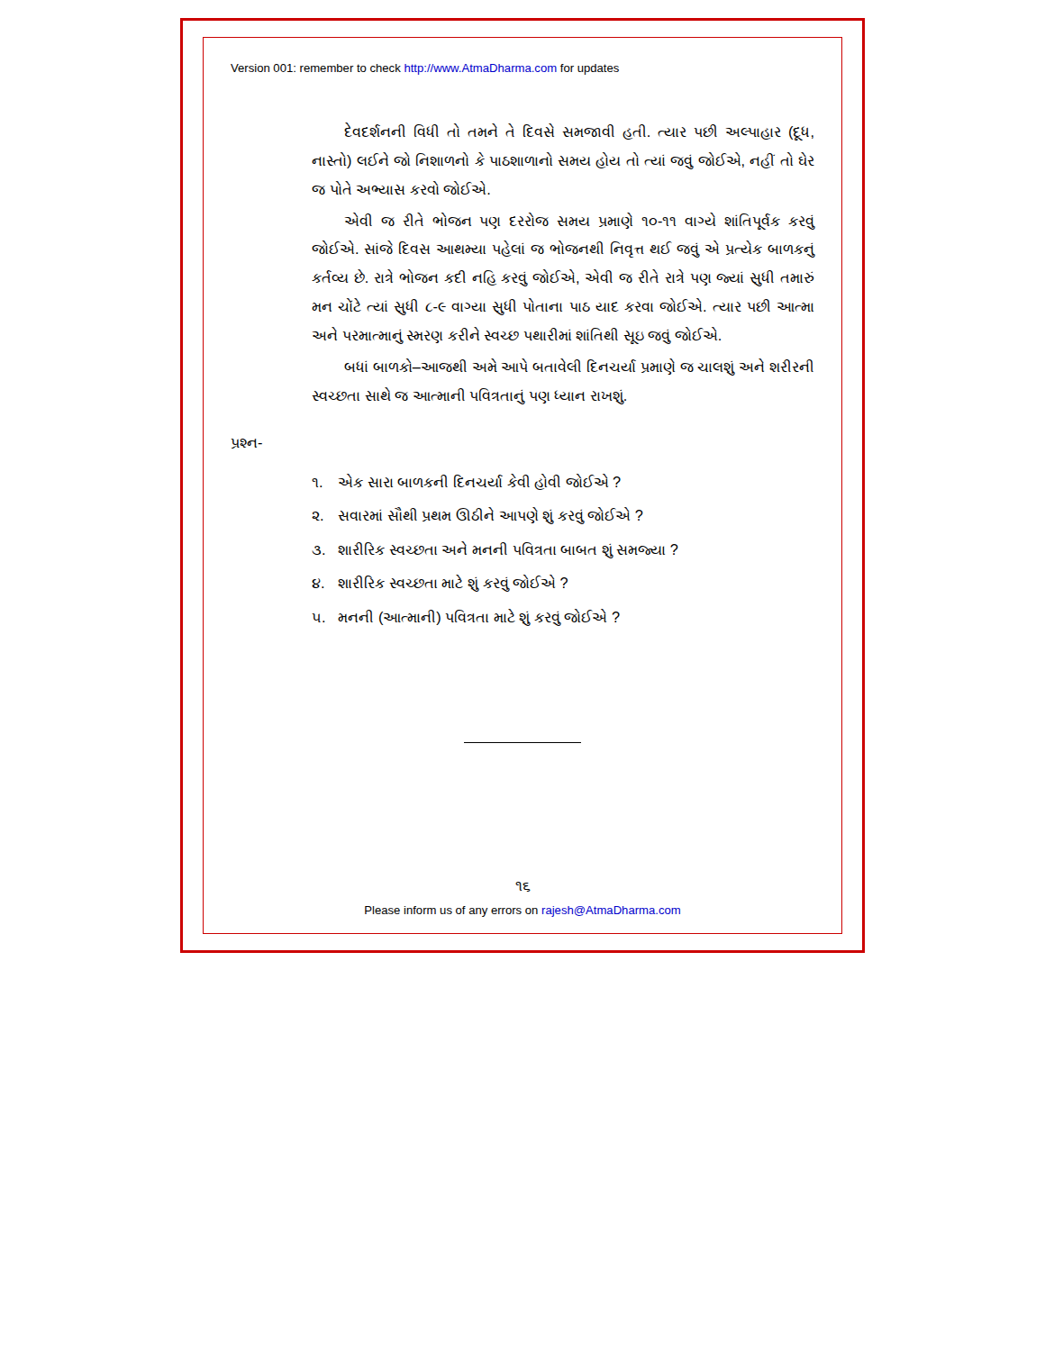Version 001: remember to check http://www.AtmaDharma.com for updates
દેવદર્શનની વિધી તો તમને તે દિવસે સમજાવી હતી. ત્યાર પછી અલ્પાહાર (દૂધ, નાસ્તો) લઈને જો નિશાળનો કે પાઠશાળાનો સમય હોય તો ત્યાં જવું જોઈએ, નહીં તો ઘેર જ પોતે અભ્યાસ કરવો જોઈએ.
એવી જ રીતે ભોજન પણ દરરોજ સમય પ્રમાણે ૧૦-૧૧ વાગ્યે શાંતિપૂર્વક કરવું જોઈએ. સાંજે દિવસ આથમ્યા પહેલાં જ ભોજનથી નિવૃત્ત થઈ જવું એ પ્રત્યેક બાળકનું કર્તવ્ય છે. રાત્રે ભોજન કદી નહિ કરવું જોઈએ, એવી જ રીતે રાત્રે પણ જ્યાં સુધી તમારું મન ચોંટે ત્યાં સુધી ૮-૯ વાગ્યા સુધી પોતાના પાઠ યાદ કરવા જોઈએ. ત્યાર પછી આત્મા અને પરમાત્માનું સ્મરણ કરીને સ્વચ્છ પથારીમાં શાંતિથી સૂઇ જવું જોઈએ.
બધાં બાળકો–આજથી અમે આપે બતાવેલી દિનચર્યા પ્રમાણે જ ચાલશું અને શરીરની સ્વચ્છતા સાથે જ આત્માની પવિત્રતાનું પણ ધ્યાન રાખશું.
પ્રશ્ન-
૧. એક સારા બાળકની દિનચર્યા કેવી હોવી જોઈએ ?
૨. સવારમાં સૌથી પ્રથમ ઊઠીને આપણે શું કરવું જોઈએ ?
૩. શારીરિક સ્વચ્છતા અને મનની પવિત્રતા બાબત શું સમજ્યા ?
૪. શારીરિક સ્વચ્છતા માટે શું કરવું જોઈએ ?
૫. મનની (આત્માની) પવિત્રતા માટે શું કરવું જોઈએ ?
૧૬
Please inform us of any errors on rajesh@AtmaDharma.com